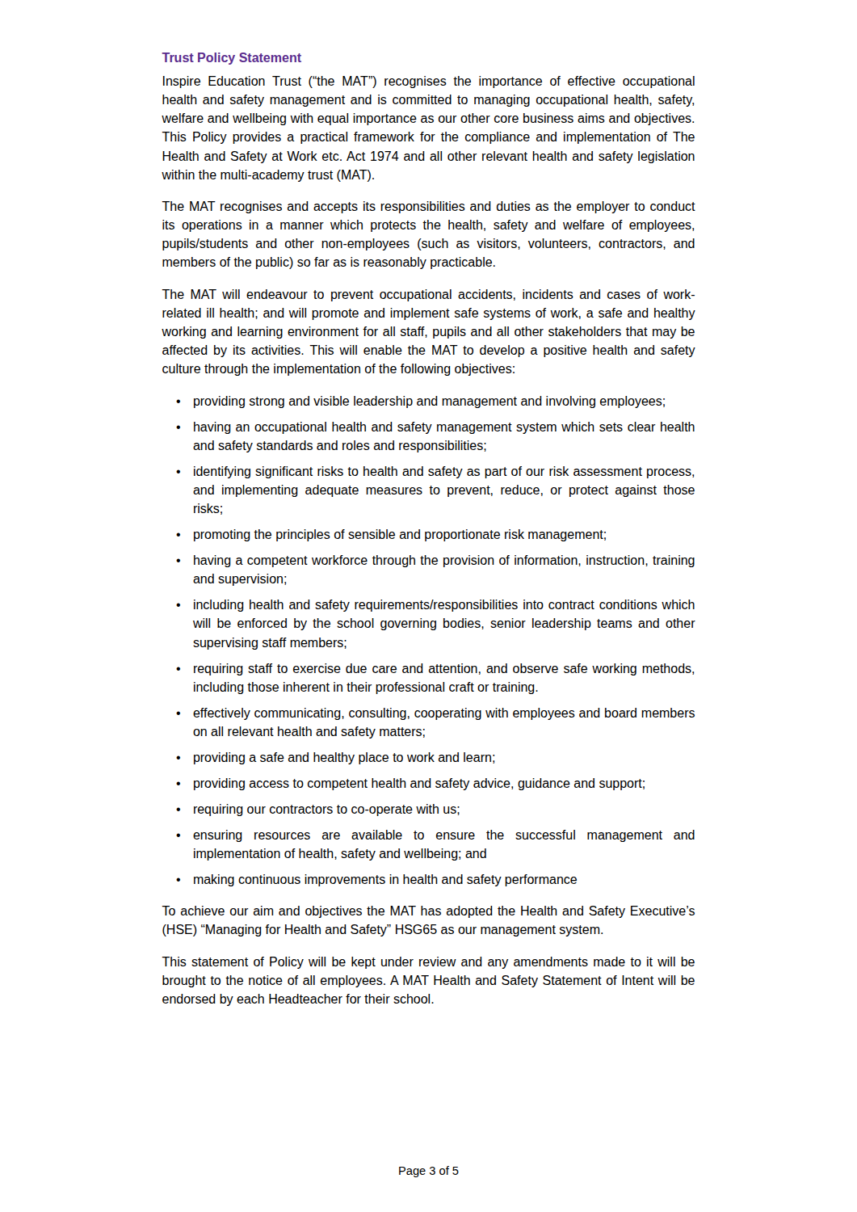Trust Policy Statement
Inspire Education Trust (“the MAT”) recognises the importance of effective occupational health and safety management and is committed to managing occupational health, safety, welfare and wellbeing with equal importance as our other core business aims and objectives. This Policy provides a practical framework for the compliance and implementation of The Health and Safety at Work etc. Act 1974 and all other relevant health and safety legislation within the multi-academy trust (MAT).
The MAT recognises and accepts its responsibilities and duties as the employer to conduct its operations in a manner which protects the health, safety and welfare of employees, pupils/students and other non-employees (such as visitors, volunteers, contractors, and members of the public) so far as is reasonably practicable.
The MAT will endeavour to prevent occupational accidents, incidents and cases of work-related ill health; and will promote and implement safe systems of work, a safe and healthy working and learning environment for all staff, pupils and all other stakeholders that may be affected by its activities. This will enable the MAT to develop a positive health and safety culture through the implementation of the following objectives:
providing strong and visible leadership and management and involving employees;
having an occupational health and safety management system which sets clear health and safety standards and roles and responsibilities;
identifying significant risks to health and safety as part of our risk assessment process, and implementing adequate measures to prevent, reduce, or protect against those risks;
promoting the principles of sensible and proportionate risk management;
having a competent workforce through the provision of information, instruction, training and supervision;
including health and safety requirements/responsibilities into contract conditions which will be enforced by the school governing bodies, senior leadership teams and other supervising staff members;
requiring staff to exercise due care and attention, and observe safe working methods, including those inherent in their professional craft or training.
effectively communicating, consulting, cooperating with employees and board members on all relevant health and safety matters;
providing a safe and healthy place to work and learn;
providing access to competent health and safety advice, guidance and support;
requiring our contractors to co-operate with us;
ensuring resources are available to ensure the successful management and implementation of health, safety and wellbeing; and
making continuous improvements in health and safety performance
To achieve our aim and objectives the MAT has adopted the Health and Safety Executive’s (HSE) “Managing for Health and Safety” HSG65 as our management system.
This statement of Policy will be kept under review and any amendments made to it will be brought to the notice of all employees. A MAT Health and Safety Statement of Intent will be endorsed by each Headteacher for their school.
Page 3 of 5